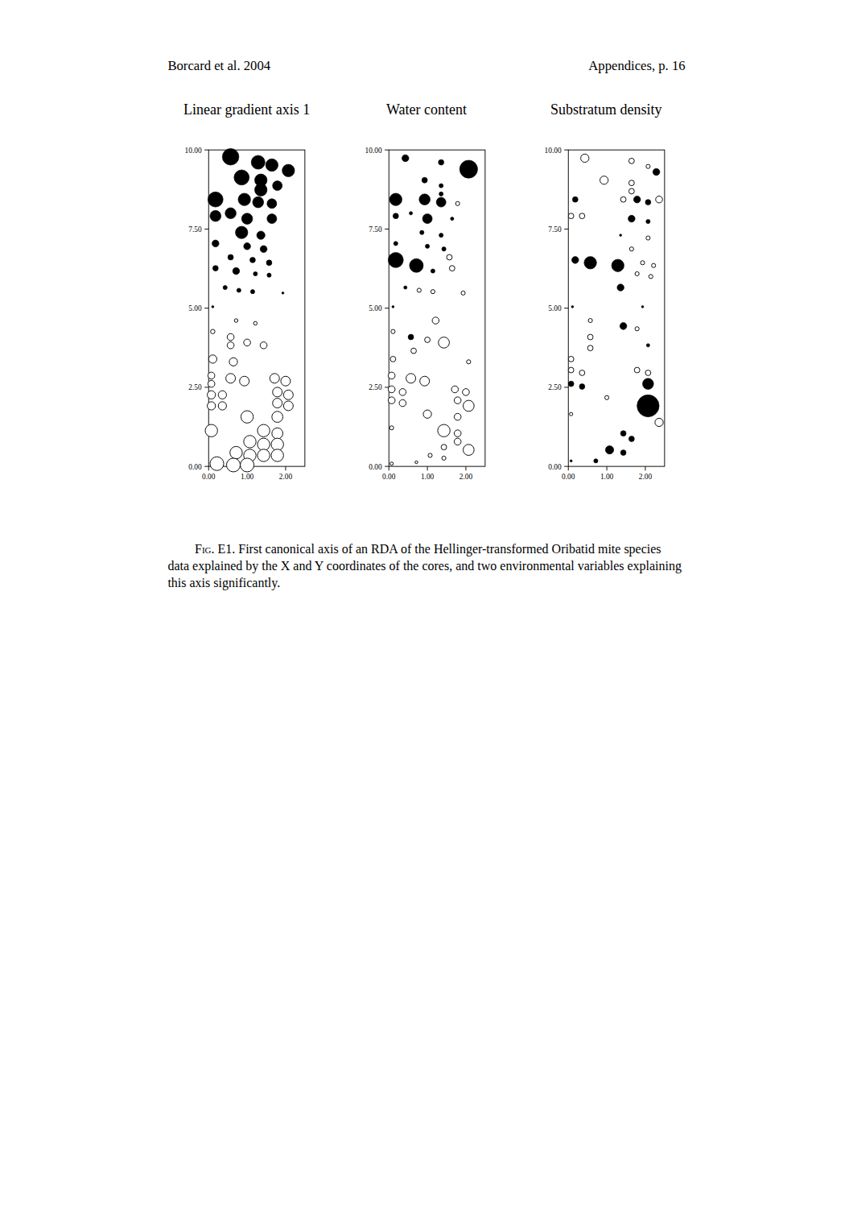Borcard et al. 2004 Appendices, p. 16
Linear gradient axis 1
10.00 7.50 5.00 2.50 0.00 0.00 1.00 2.00
Water content
10.00 7.50 5.00 2.50 0.00 0.00 1.00 2.00
Substratum density
10.00 7.50 5.00 2.50 0.00 0.00 1.00 2.00
Fig. E1. First canonical axis of an RDA of the Hellinger-transformed Oribatid mite species data explained by the X and Y coordinates of the cores, and two environmental variables explaining this axis significantly.